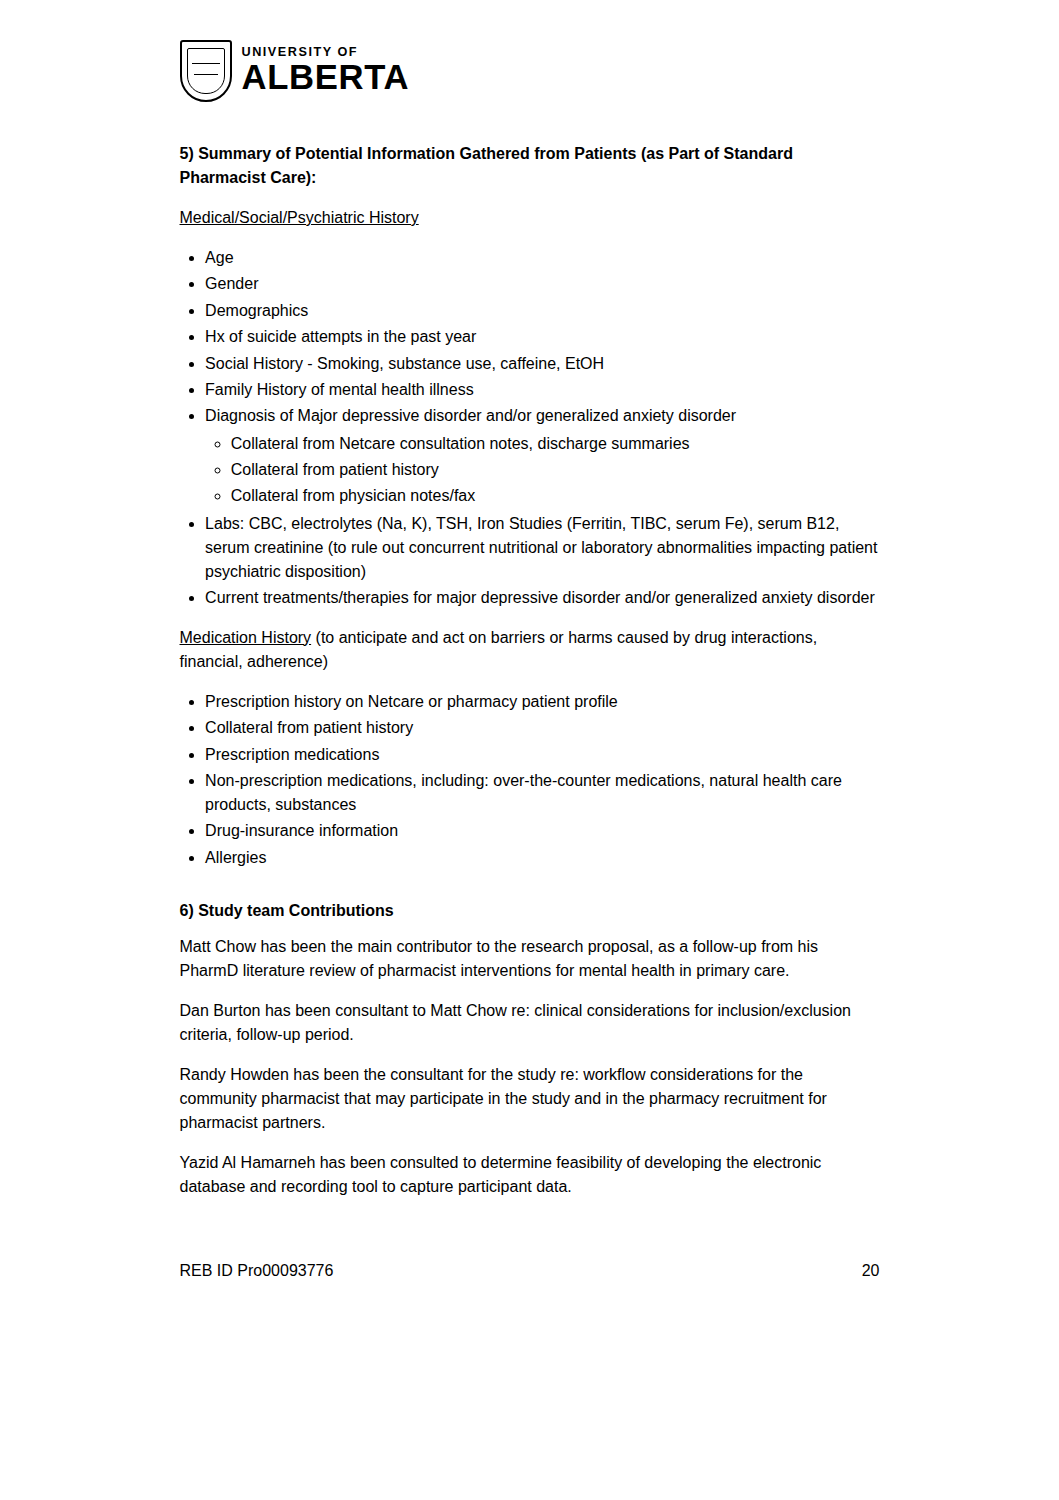UNIVERSITY OF
ALBERTA
5) Summary of Potential Information Gathered from Patients (as Part of Standard Pharmacist Care):
Medical/Social/Psychiatric History
Age
Gender
Demographics
Hx of suicide attempts in the past year
Social History - Smoking, substance use, caffeine, EtOH
Family History of mental health illness
Diagnosis of Major depressive disorder and/or generalized anxiety disorder
Collateral from Netcare consultation notes, discharge summaries
Collateral from patient history
Collateral from physician notes/fax
Labs: CBC, electrolytes (Na, K), TSH, Iron Studies (Ferritin, TIBC, serum Fe), serum B12, serum creatinine (to rule out concurrent nutritional or laboratory abnormalities impacting patient psychiatric disposition)
Current treatments/therapies for major depressive disorder and/or generalized anxiety disorder
Medication History (to anticipate and act on barriers or harms caused by drug interactions, financial, adherence)
Prescription history on Netcare or pharmacy patient profile
Collateral from patient history
Prescription medications
Non-prescription medications, including: over-the-counter medications, natural health care products, substances
Drug-insurance information
Allergies
6) Study team Contributions
Matt Chow has been the main contributor to the research proposal, as a follow-up from his PharmD literature review of pharmacist interventions for mental health in primary care.
Dan Burton has been consultant to Matt Chow re: clinical considerations for inclusion/exclusion criteria, follow-up period.
Randy Howden has been the consultant for the study re: workflow considerations for the community pharmacist that may participate in the study and in the pharmacy recruitment for pharmacist partners.
Yazid Al Hamarneh has been consulted to determine feasibility of developing the electronic database and recording tool to capture participant data.
REB ID Pro00093776 20